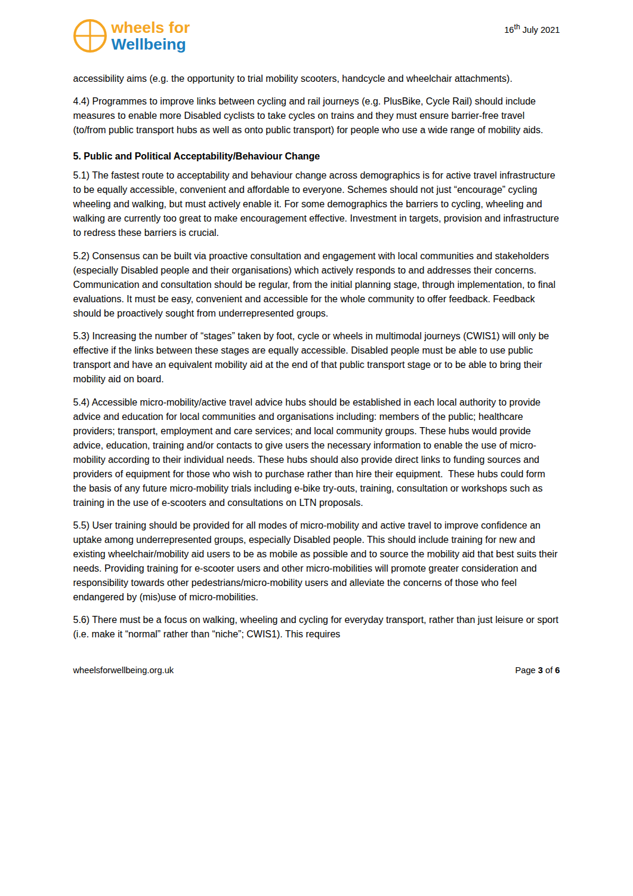wheels for
Wellbeing
16th July 2021
accessibility aims (e.g. the opportunity to trial mobility scooters, handcycle and wheelchair attachments).
4.4) Programmes to improve links between cycling and rail journeys (e.g. PlusBike, Cycle Rail) should include measures to enable more Disabled cyclists to take cycles on trains and they must ensure barrier-free travel (to/from public transport hubs as well as onto public transport) for people who use a wide range of mobility aids.
5. Public and Political Acceptability/Behaviour Change
5.1) The fastest route to acceptability and behaviour change across demographics is for active travel infrastructure to be equally accessible, convenient and affordable to everyone. Schemes should not just “encourage” cycling wheeling and walking, but must actively enable it. For some demographics the barriers to cycling, wheeling and walking are currently too great to make encouragement effective. Investment in targets, provision and infrastructure to redress these barriers is crucial.
5.2) Consensus can be built via proactive consultation and engagement with local communities and stakeholders (especially Disabled people and their organisations) which actively responds to and addresses their concerns. Communication and consultation should be regular, from the initial planning stage, through implementation, to final evaluations. It must be easy, convenient and accessible for the whole community to offer feedback. Feedback should be proactively sought from underrepresented groups.
5.3) Increasing the number of “stages” taken by foot, cycle or wheels in multimodal journeys (CWIS1) will only be effective if the links between these stages are equally accessible. Disabled people must be able to use public transport and have an equivalent mobility aid at the end of that public transport stage or to be able to bring their mobility aid on board.
5.4) Accessible micro-mobility/active travel advice hubs should be established in each local authority to provide advice and education for local communities and organisations including: members of the public; healthcare providers; transport, employment and care services; and local community groups. These hubs would provide advice, education, training and/or contacts to give users the necessary information to enable the use of micro-mobility according to their individual needs. These hubs should also provide direct links to funding sources and providers of equipment for those who wish to purchase rather than hire their equipment. These hubs could form the basis of any future micro-mobility trials including e-bike try-outs, training, consultation or workshops such as training in the use of e-scooters and consultations on LTN proposals.
5.5) User training should be provided for all modes of micro-mobility and active travel to improve confidence an uptake among underrepresented groups, especially Disabled people. This should include training for new and existing wheelchair/mobility aid users to be as mobile as possible and to source the mobility aid that best suits their needs. Providing training for e-scooter users and other micro-mobilities will promote greater consideration and responsibility towards other pedestrians/micro-mobility users and alleviate the concerns of those who feel endangered by (mis)use of micro-mobilities.
5.6) There must be a focus on walking, wheeling and cycling for everyday transport, rather than just leisure or sport (i.e. make it “normal” rather than “niche”; CWIS1). This requires
wheelsforwellbeing.org.uk Page 3 of 6